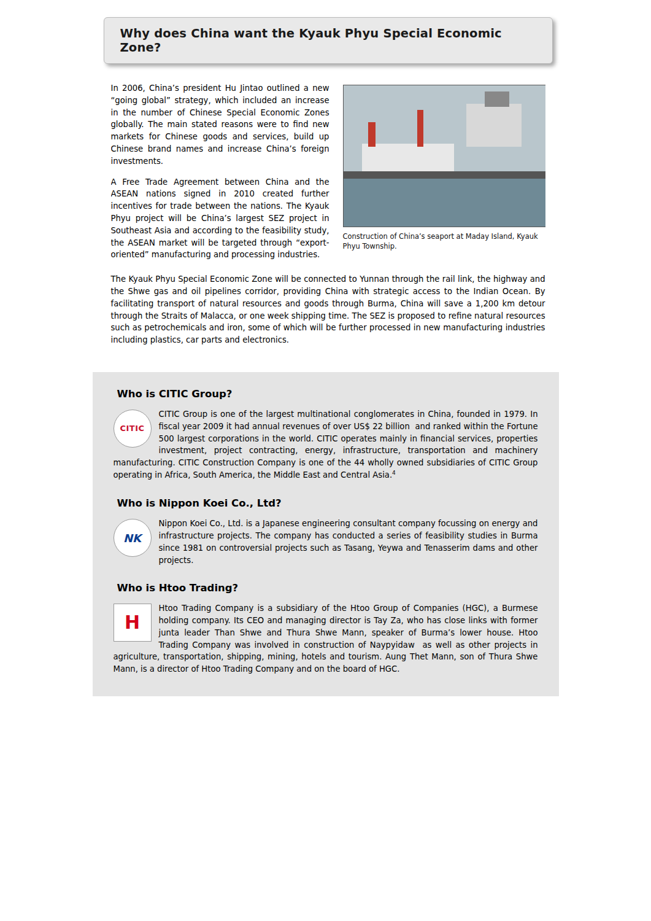Why does China want the Kyauk Phyu Special Economic Zone?
Construction of China’s seaport at Maday Island, Kyauk Phyu Township.
In 2006, China’s president Hu Jintao outlined a new “going global” strategy, which included an increase in the number of Chinese Special Economic Zones globally. The main stated reasons were to find new markets for Chinese goods and services, build up Chinese brand names and increase China’s foreign investments.
A Free Trade Agreement between China and the ASEAN nations signed in 2010 created further incentives for trade between the nations. The Kyauk Phyu project will be China’s largest SEZ project in Southeast Asia and according to the feasibility study, the ASEAN market will be targeted through “export-oriented” manufacturing and processing industries.
The Kyauk Phyu Special Economic Zone will be connected to Yunnan through the rail link, the highway and the Shwe gas and oil pipelines corridor, providing China with strategic access to the Indian Ocean. By facilitating transport of natural resources and goods through Burma, China will save a 1,200 km detour through the Straits of Malacca, or one week shipping time. The SEZ is proposed to refine natural resources such as petrochemicals and iron, some of which will be further processed in new manufacturing industries including plastics, car parts and electronics.
Who is CITIC Group?
CITIC
CITIC Group is one of the largest multinational conglomerates in China, founded in 1979. In fiscal year 2009 it had annual revenues of over US$ 22 billion and ranked within the Fortune 500 largest corporations in the world. CITIC operates mainly in financial services, properties investment, project contracting, energy, infrastructure, transportation and machinery manufacturing. CITIC Construction Company is one of the 44 wholly owned subsidiaries of CITIC Group operating in Africa, South America, the Middle East and Central Asia.4
Who is Nippon Koei Co., Ltd?
NK
Nippon Koei Co., Ltd. is a Japanese engineering consultant company focussing on energy and infrastructure projects. The company has conducted a series of feasibility studies in Burma since 1981 on controversial projects such as Tasang, Yeywa and Tenasserim dams and other projects.
Who is Htoo Trading?
H
Htoo Trading Company is a subsidiary of the Htoo Group of Companies (HGC), a Burmese holding company. Its CEO and managing director is Tay Za, who has close links with former junta leader Than Shwe and Thura Shwe Mann, speaker of Burma’s lower house. Htoo Trading Company was involved in construction of Naypyidaw as well as other projects in agriculture, transportation, shipping, mining, hotels and tourism. Aung Thet Mann, son of Thura Shwe Mann, is a director of Htoo Trading Company and on the board of HGC.